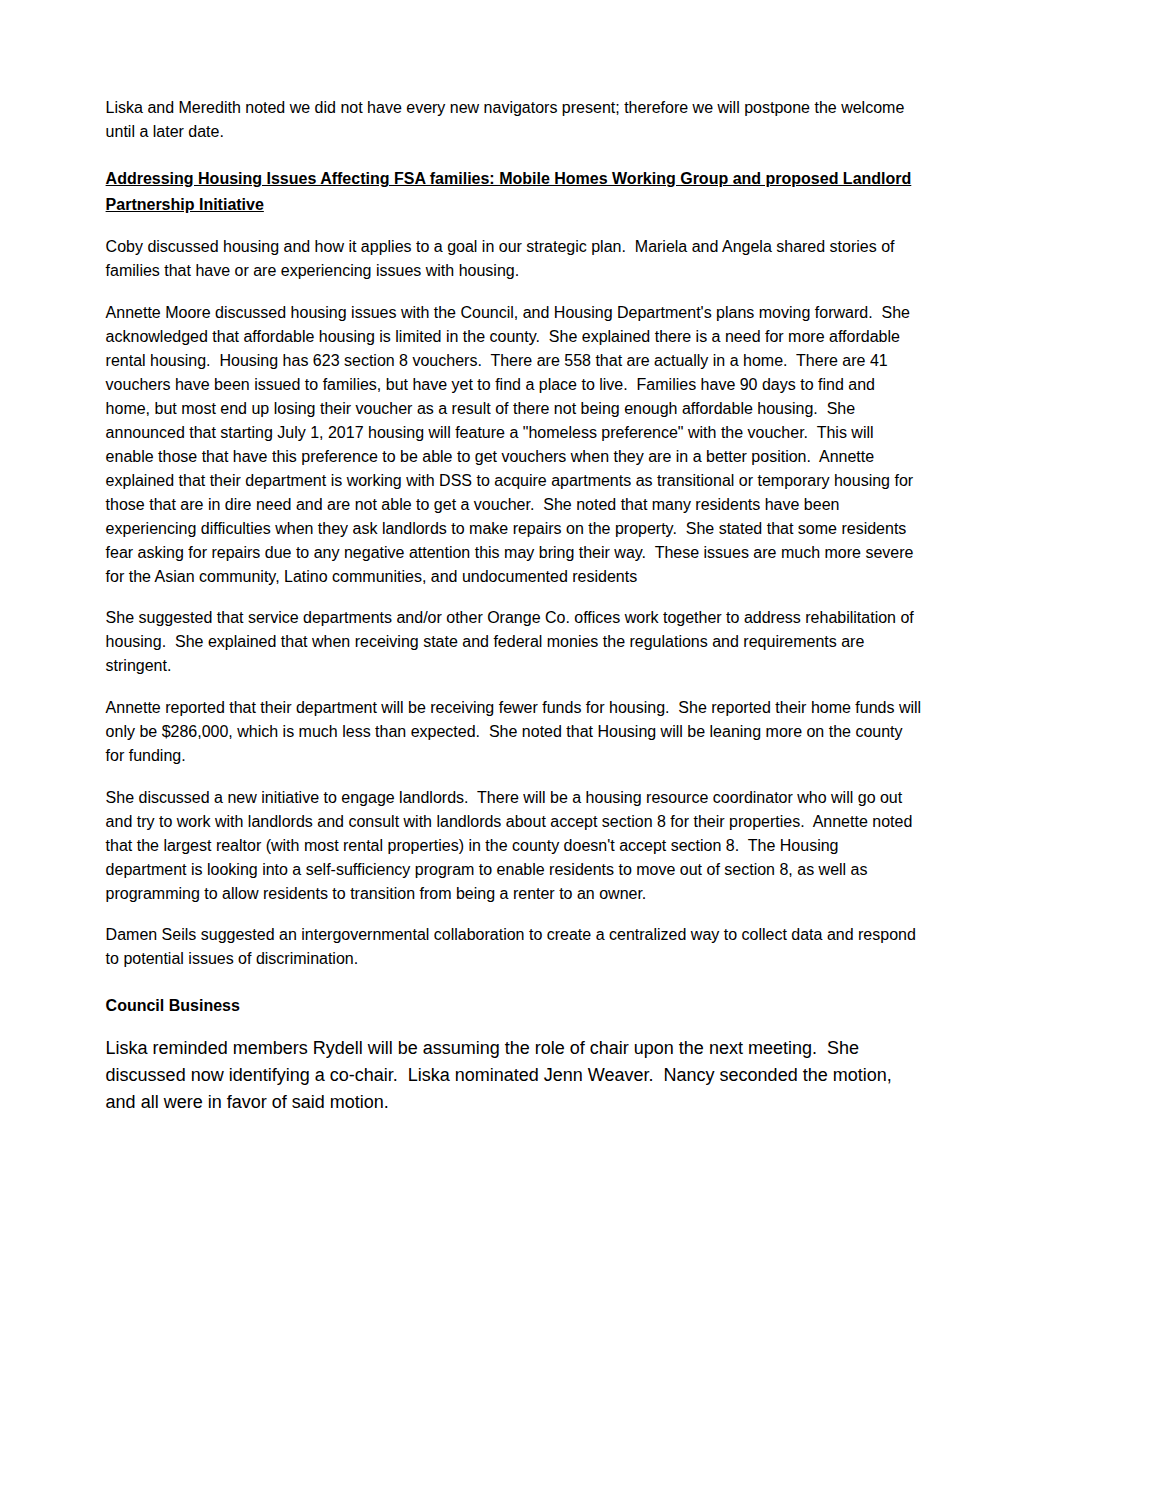Liska and Meredith noted we did not have every new navigators present; therefore we will postpone the welcome until a later date.
Addressing Housing Issues Affecting FSA families: Mobile Homes Working Group and proposed Landlord Partnership Initiative
Coby discussed housing and how it applies to a goal in our strategic plan. Mariela and Angela shared stories of families that have or are experiencing issues with housing.
Annette Moore discussed housing issues with the Council, and Housing Department's plans moving forward. She acknowledged that affordable housing is limited in the county. She explained there is a need for more affordable rental housing. Housing has 623 section 8 vouchers. There are 558 that are actually in a home. There are 41 vouchers have been issued to families, but have yet to find a place to live. Families have 90 days to find and home, but most end up losing their voucher as a result of there not being enough affordable housing. She announced that starting July 1, 2017 housing will feature a "homeless preference" with the voucher. This will enable those that have this preference to be able to get vouchers when they are in a better position. Annette explained that their department is working with DSS to acquire apartments as transitional or temporary housing for those that are in dire need and are not able to get a voucher. She noted that many residents have been experiencing difficulties when they ask landlords to make repairs on the property. She stated that some residents fear asking for repairs due to any negative attention this may bring their way. These issues are much more severe for the Asian community, Latino communities, and undocumented residents
She suggested that service departments and/or other Orange Co. offices work together to address rehabilitation of housing. She explained that when receiving state and federal monies the regulations and requirements are stringent.
Annette reported that their department will be receiving fewer funds for housing. She reported their home funds will only be $286,000, which is much less than expected. She noted that Housing will be leaning more on the county for funding.
She discussed a new initiative to engage landlords. There will be a housing resource coordinator who will go out and try to work with landlords and consult with landlords about accept section 8 for their properties. Annette noted that the largest realtor (with most rental properties) in the county doesn't accept section 8. The Housing department is looking into a self-sufficiency program to enable residents to move out of section 8, as well as programming to allow residents to transition from being a renter to an owner.
Damen Seils suggested an intergovernmental collaboration to create a centralized way to collect data and respond to potential issues of discrimination.
Council Business
Liska reminded members Rydell will be assuming the role of chair upon the next meeting. She discussed now identifying a co-chair. Liska nominated Jenn Weaver. Nancy seconded the motion, and all were in favor of said motion.